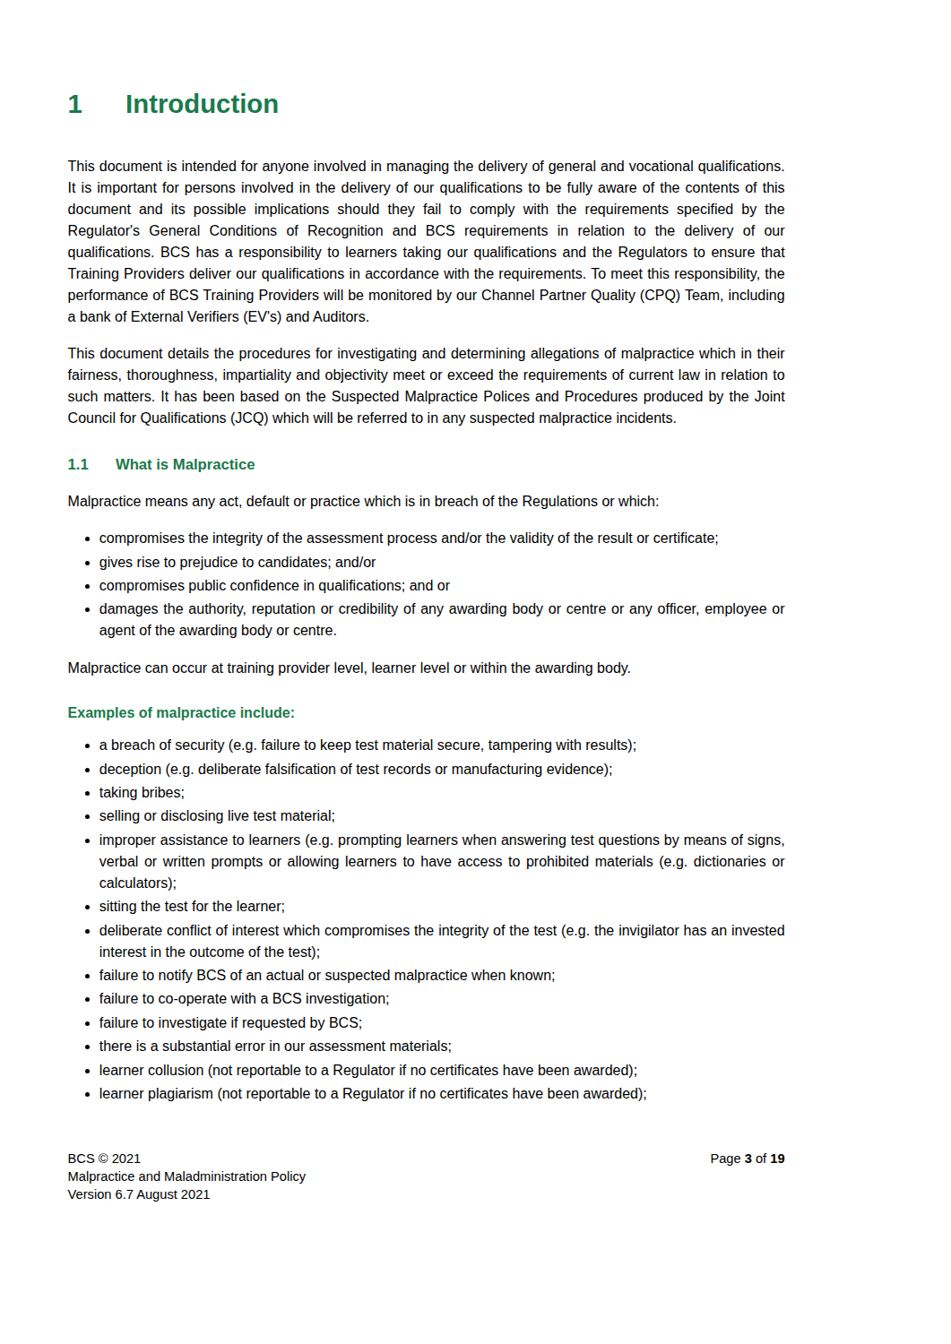1 Introduction
This document is intended for anyone involved in managing the delivery of general and vocational qualifications. It is important for persons involved in the delivery of our qualifications to be fully aware of the contents of this document and its possible implications should they fail to comply with the requirements specified by the Regulator's General Conditions of Recognition and BCS requirements in relation to the delivery of our qualifications. BCS has a responsibility to learners taking our qualifications and the Regulators to ensure that Training Providers deliver our qualifications in accordance with the requirements. To meet this responsibility, the performance of BCS Training Providers will be monitored by our Channel Partner Quality (CPQ) Team, including a bank of External Verifiers (EV's) and Auditors.
This document details the procedures for investigating and determining allegations of malpractice which in their fairness, thoroughness, impartiality and objectivity meet or exceed the requirements of current law in relation to such matters. It has been based on the Suspected Malpractice Polices and Procedures produced by the Joint Council for Qualifications (JCQ) which will be referred to in any suspected malpractice incidents.
1.1 What is Malpractice
Malpractice means any act, default or practice which is in breach of the Regulations or which:
compromises the integrity of the assessment process and/or the validity of the result or certificate;
gives rise to prejudice to candidates; and/or
compromises public confidence in qualifications; and or
damages the authority, reputation or credibility of any awarding body or centre or any officer, employee or agent of the awarding body or centre.
Malpractice can occur at training provider level, learner level or within the awarding body.
Examples of malpractice include:
a breach of security (e.g. failure to keep test material secure, tampering with results);
deception (e.g. deliberate falsification of test records or manufacturing evidence);
taking bribes;
selling or disclosing live test material;
improper assistance to learners (e.g. prompting learners when answering test questions by means of signs, verbal or written prompts or allowing learners to have access to prohibited materials (e.g. dictionaries or calculators);
sitting the test for the learner;
deliberate conflict of interest which compromises the integrity of the test (e.g. the invigilator has an invested interest in the outcome of the test);
failure to notify BCS of an actual or suspected malpractice when known;
failure to co-operate with a BCS investigation;
failure to investigate if requested by BCS;
there is a substantial error in our assessment materials;
learner collusion (not reportable to a Regulator if no certificates have been awarded);
learner plagiarism (not reportable to a Regulator if no certificates have been awarded);
BCS © 2021
Malpractice and Maladministration Policy
Version 6.7 August 2021
Page 3 of 19